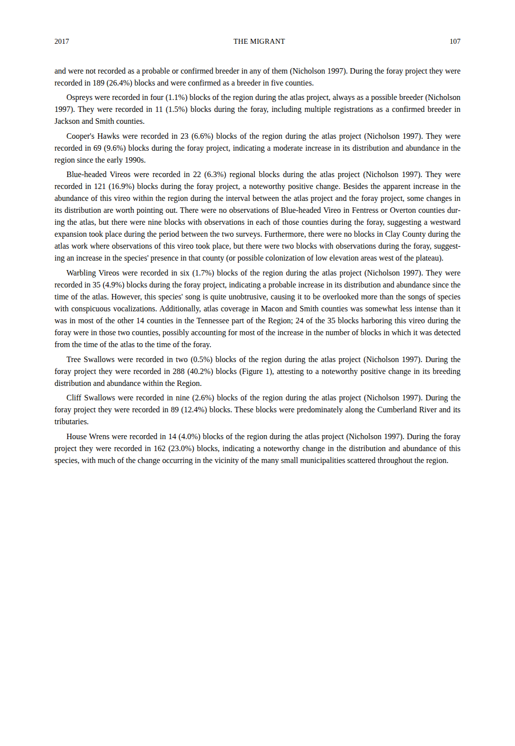2017 The Migrant 107
and were not recorded as a probable or confirmed breeder in any of them (Nicholson 1997). During the foray project they were recorded in 189 (26.4%) blocks and were confirmed as a breeder in five counties.
Ospreys were recorded in four (1.1%) blocks of the region during the atlas project, always as a possible breeder (Nicholson 1997). They were recorded in 11 (1.5%) blocks during the foray, including multiple registrations as a confirmed breeder in Jackson and Smith counties.
Cooper's Hawks were recorded in 23 (6.6%) blocks of the region during the atlas project (Nicholson 1997). They were recorded in 69 (9.6%) blocks during the foray project, indicating a moderate increase in its distribution and abundance in the region since the early 1990s.
Blue-headed Vireos were recorded in 22 (6.3%) regional blocks during the atlas project (Nicholson 1997). They were recorded in 121 (16.9%) blocks during the foray project, a noteworthy positive change. Besides the apparent increase in the abundance of this vireo within the region during the interval between the atlas project and the foray project, some changes in its distribution are worth pointing out. There were no observations of Blue-headed Vireo in Fentress or Overton counties during the atlas, but there were nine blocks with observations in each of those counties during the foray, suggesting a westward expansion took place during the period between the two surveys. Furthermore, there were no blocks in Clay County during the atlas work where observations of this vireo took place, but there were two blocks with observations during the foray, suggesting an increase in the species' presence in that county (or possible colonization of low elevation areas west of the plateau).
Warbling Vireos were recorded in six (1.7%) blocks of the region during the atlas project (Nicholson 1997). They were recorded in 35 (4.9%) blocks during the foray project, indicating a probable increase in its distribution and abundance since the time of the atlas. However, this species' song is quite unobtrusive, causing it to be overlooked more than the songs of species with conspicuous vocalizations. Additionally, atlas coverage in Macon and Smith counties was somewhat less intense than it was in most of the other 14 counties in the Tennessee part of the Region; 24 of the 35 blocks harboring this vireo during the foray were in those two counties, possibly accounting for most of the increase in the number of blocks in which it was detected from the time of the atlas to the time of the foray.
Tree Swallows were recorded in two (0.5%) blocks of the region during the atlas project (Nicholson 1997). During the foray project they were recorded in 288 (40.2%) blocks (Figure 1), attesting to a noteworthy positive change in its breeding distribution and abundance within the Region.
Cliff Swallows were recorded in nine (2.6%) blocks of the region during the atlas project (Nicholson 1997). During the foray project they were recorded in 89 (12.4%) blocks. These blocks were predominately along the Cumberland River and its tributaries.
House Wrens were recorded in 14 (4.0%) blocks of the region during the atlas project (Nicholson 1997). During the foray project they were recorded in 162 (23.0%) blocks, indicating a noteworthy change in the distribution and abundance of this species, with much of the change occurring in the vicinity of the many small municipalities scattered throughout the region.